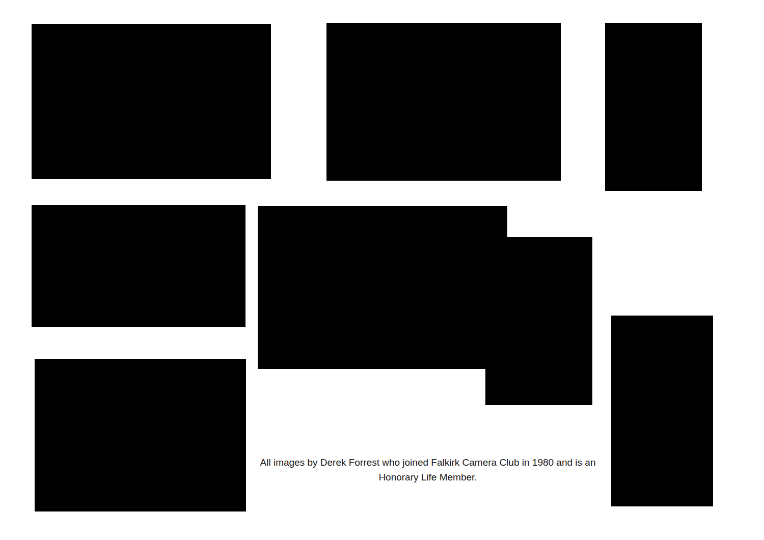All images by Derek Forrest who joined Falkirk Camera Club in 1980 and is an Honorary Life Member.